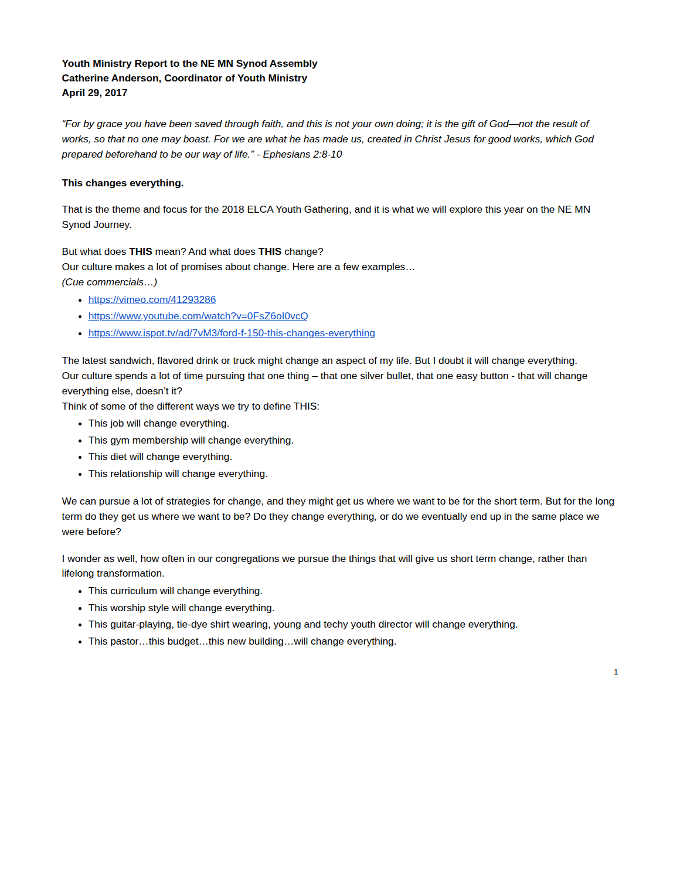Youth Ministry Report to the NE MN Synod Assembly
Catherine Anderson, Coordinator of Youth Ministry
April 29, 2017
“For by grace you have been saved through faith, and this is not your own doing; it is the gift of God—not the result of works, so that no one may boast. For we are what he has made us, created in Christ Jesus for good works, which God prepared beforehand to be our way of life.” - Ephesians 2:8-10
This changes everything.
That is the theme and focus for the 2018 ELCA Youth Gathering, and it is what we will explore this year on the NE MN Synod Journey.
But what does THIS mean? And what does THIS change?
Our culture makes a lot of promises about change. Here are a few examples…
(Cue commercials…)
https://vimeo.com/41293286
https://www.youtube.com/watch?v=0FsZ6oI0vcQ
https://www.ispot.tv/ad/7vM3/ford-f-150-this-changes-everything
The latest sandwich, flavored drink or truck might change an aspect of my life. But I doubt it will change everything.
Our culture spends a lot of time pursuing that one thing – that one silver bullet, that one easy button - that will change everything else, doesn’t it?
Think of some of the different ways we try to define THIS:
This job will change everything.
This gym membership will change everything.
This diet will change everything.
This relationship will change everything.
We can pursue a lot of strategies for change, and they might get us where we want to be for the short term. But for the long term do they get us where we want to be? Do they change everything, or do we eventually end up in the same place we were before?
I wonder as well, how often in our congregations we pursue the things that will give us short term change, rather than lifelong transformation.
This curriculum will change everything.
This worship style will change everything.
This guitar-playing, tie-dye shirt wearing, young and techy youth director will change everything.
This pastor…this budget…this new building…will change everything.
1